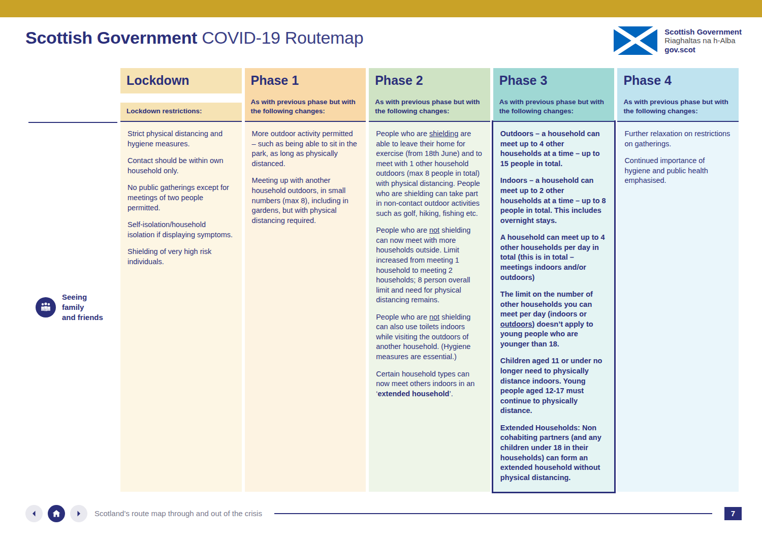Scottish Government COVID-19 Routemap
Scottish Government
Riaghaltas na h-Alba
gov.scot
| | Lockdown | Phase 1 | Phase 2 | Phase 3 | Phase 4 |
| --- | --- | --- | --- | --- | --- |
| | Lockdown restrictions: | As with previous phase but with the following changes: | As with previous phase but with the following changes: | As with previous phase but with the following changes: | As with previous phase but with the following changes: |
| Seeing family and friends | Strict physical distancing and hygiene measures. Contact should be within own household only. No public gatherings except for meetings of two people permitted. Self-isolation/household isolation if displaying symptoms. Shielding of very high risk individuals. | More outdoor activity permitted – such as being able to sit in the park, as long as physically distanced. Meeting up with another household outdoors, in small numbers (max 8), including in gardens, but with physical distancing required. | People who are shielding are able to leave their home for exercise (from 18th June) and to meet with 1 other household outdoors (max 8 people in total) with physical distancing. People who are shielding can take part in non-contact outdoor activities such as golf, hiking, fishing etc. People who are not shielding can now meet with more households outside. Limit increased from meeting 1 household to meeting 2 households; 8 person overall limit and need for physical distancing remains. People who are not shielding can also use toilets indoors while visiting the outdoors of another household. (Hygiene measures are essential.) Certain household types can now meet others indoors in an ‘ extended household ’. | Outdoors – a household can meet up to 4 other households at a time – up to 15 people in total. Indoors – a household can meet up to 2 other households at a time – up to 8 people in total. This includes overnight stays. A household can meet up to 4 other households per day in total (this is in total – meetings indoors and/or outdoors) The limit on the number of other households you can meet per day (indoors or outdoors ) doesn’t apply to young people who are younger than 18. Children aged 11 or under no longer need to physically distance indoors. Young people aged 12-17 must continue to physically distance. Extended Households: Non cohabiting partners (and any children under 18 in their households) can form an extended household without physical distancing. | Further relaxation on restrictions on gatherings. Continued importance of hygiene and public health emphasised. |
Scotland’s route map through and out of the crisis 7